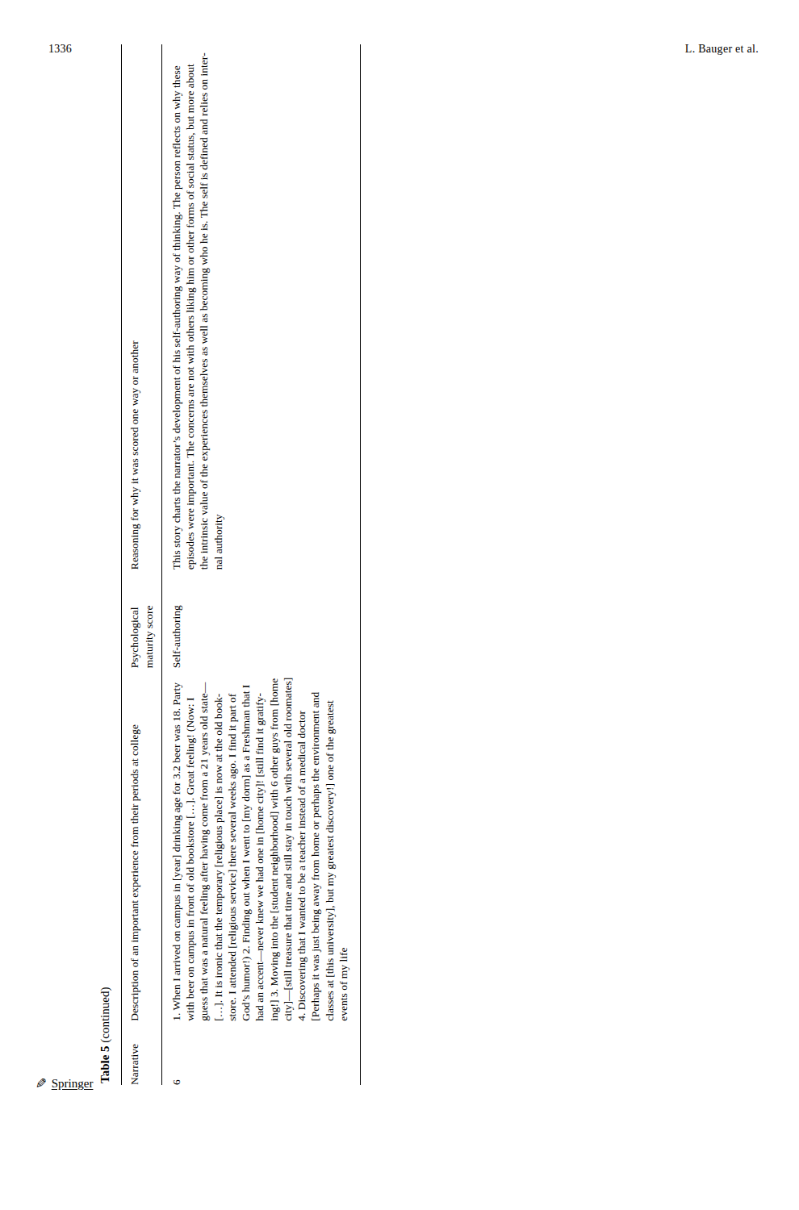1336
L. Bauger et al.
Table 5 (continued)
| Narrative | Description of an important experience from their periods at college | Psychological maturity score | Reasoning for why it was scored one way or another |
| --- | --- | --- | --- |
| 6 | 1. When I arrived on campus in [year] drinking age for 3.2 beer was 18. Party with beer on campus in front of old bookstore […]. Great feeling! (Now: I guess that was a natural feeling after having come from a 21 years old state—[…]. It is ironic that the temporary [religious place] is now at the old bookstore. I attended [religious service] there several weeks ago. I find it part of God’s humor!) 2. Finding out when I went to [my dorm] as a Freshman that I had an accent—never knew we had one in [home city]! [still find it gratifying!] 3. Moving into the [student neighborhood] with 6 other guys from [home city]—[still treasure that time and still stay in touch with several old roomates] 4. Discovering that I wanted to be a teacher instead of a medical doctor [Perhaps it was just being away from home or perhaps the environment and classes at [this university], but my greatest discovery!] one of the greatest events of my life | Self-authoring | This story charts the narrator’s development of his self-authoring way of thinking. The person reflects on why these episodes were important. The concerns are not with others liking him or other forms of social status, but more about the intrinsic value of the experiences themselves as well as becoming who he is. The self is defined and relies on internal authority |
✎ Springer